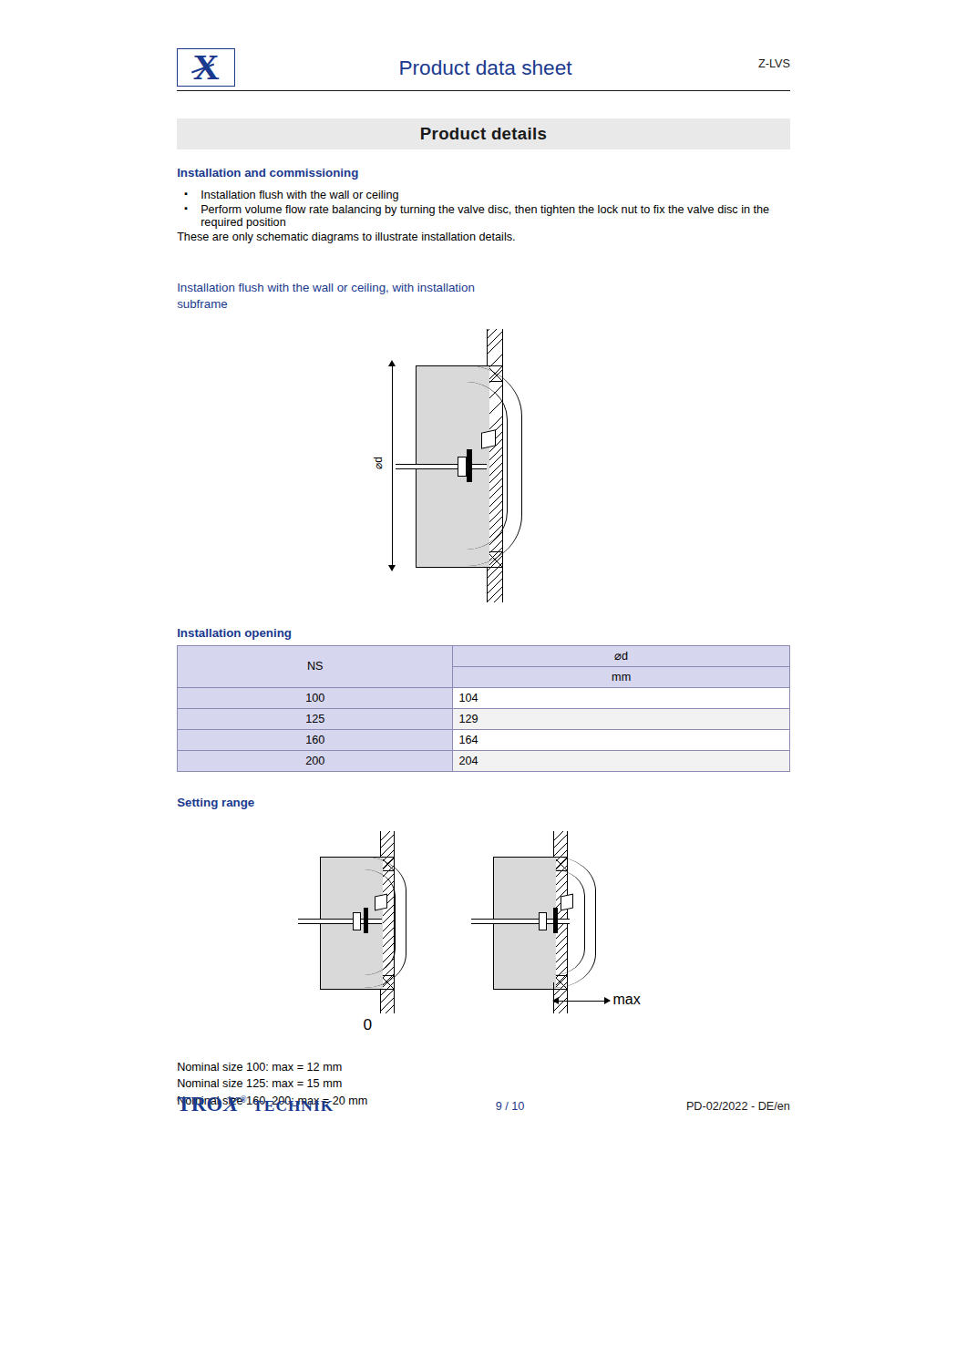X
Product data sheet
Z-LVS
Product details
Installation and commissioning
Installation flush with the wall or ceiling
Perform volume flow rate balancing by turning the valve disc, then tighten the lock nut to fix the valve disc in the required position
These are only schematic diagrams to illustrate installation details.
Installation flush with the wall or ceiling, with installation
subframe
⌀d
Installation opening
| NS | ⌀d |
| --- | --- |
| mm |
| 100 | 104 |
| 125 | 129 |
| 160 | 164 |
| 200 | 204 |
Setting range
0
max
Nominal size 100: max = 12 mm
Nominal size 125: max = 15 mm
Nominal size 160, 200: max = 20 mm
TROX® TECHNIK
9 / 10
PD-02/2022 - DE/en